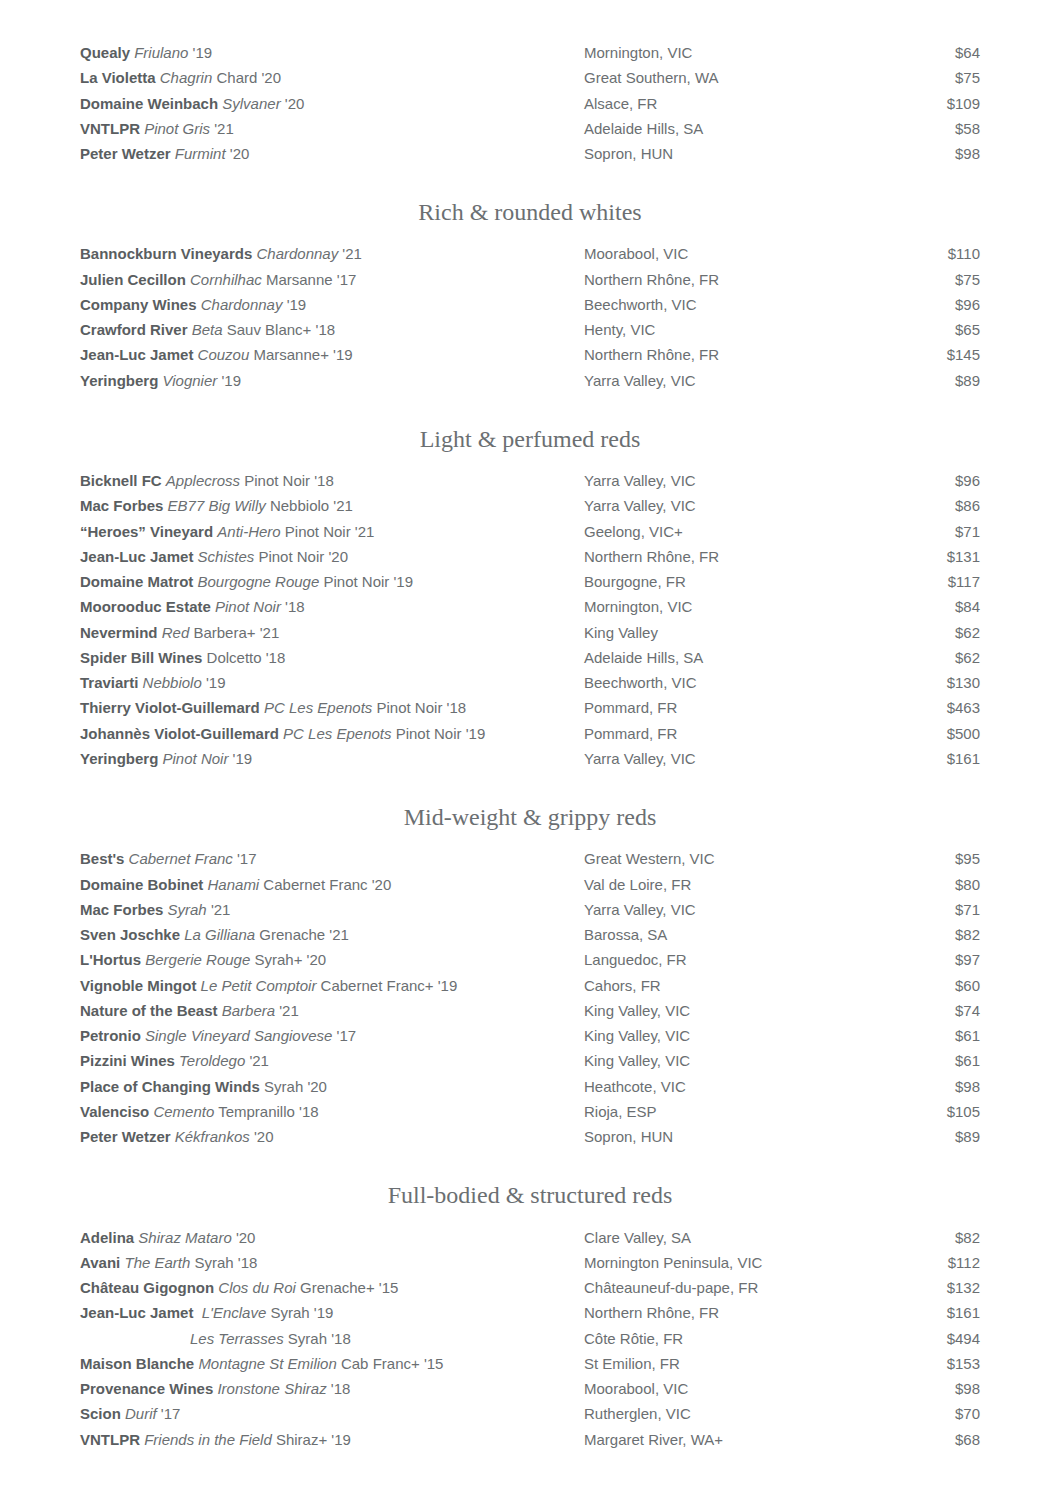| Quealy Friulano '19 | Mornington, VIC | $64 |
| La Violetta Chagrin Chard '20 | Great Southern, WA | $75 |
| Domaine Weinbach Sylvaner '20 | Alsace, FR | $109 |
| VNTLPR Pinot Gris '21 | Adelaide Hills, SA | $58 |
| Peter Wetzer Furmint '20 | Sopron, HUN | $98 |
Rich & rounded whites
| Bannockburn Vineyards Chardonnay '21 | Moorabool, VIC | $110 |
| Julien Cecillon Cornhilhac Marsanne '17 | Northern Rhône, FR | $75 |
| Company Wines Chardonnay '19 | Beechworth, VIC | $96 |
| Crawford River Beta Sauv Blanc+ '18 | Henty, VIC | $65 |
| Jean-Luc Jamet Couzou Marsanne+ '19 | Northern Rhône, FR | $145 |
| Yeringberg Viognier '19 | Yarra Valley, VIC | $89 |
Light & perfumed reds
| Bicknell FC Applecross Pinot Noir '18 | Yarra Valley, VIC | $96 |
| Mac Forbes EB77 Big Willy Nebbiolo '21 | Yarra Valley, VIC | $86 |
| “Heroes” Vineyard Anti-Hero Pinot Noir '21 | Geelong, VIC+ | $71 |
| Jean-Luc Jamet Schistes Pinot Noir '20 | Northern Rhône, FR | $131 |
| Domaine Matrot Bourgogne Rouge Pinot Noir '19 | Bourgogne, FR | $117 |
| Moorooduc Estate Pinot Noir '18 | Mornington, VIC | $84 |
| Nevermind Red Barbera+ '21 | King Valley | $62 |
| Spider Bill Wines Dolcetto '18 | Adelaide Hills, SA | $62 |
| Traviarti Nebbiolo '19 | Beechworth, VIC | $130 |
| Thierry Violot-Guillemard PC Les Epenots Pinot Noir '18 | Pommard, FR | $463 |
| Johannès Violot-Guillemard PC Les Epenots Pinot Noir '19 | Pommard, FR | $500 |
| Yeringberg Pinot Noir '19 | Yarra Valley, VIC | $161 |
Mid-weight & grippy reds
| Best's Cabernet Franc '17 | Great Western, VIC | $95 |
| Domaine Bobinet Hanami Cabernet Franc '20 | Val de Loire, FR | $80 |
| Mac Forbes Syrah '21 | Yarra Valley, VIC | $71 |
| Sven Joschke La Gilliana Grenache '21 | Barossa, SA | $82 |
| L'Hortus Bergerie Rouge Syrah+ '20 | Languedoc, FR | $97 |
| Vignoble Mingot Le Petit Comptoir Cabernet Franc+ '19 | Cahors, FR | $60 |
| Nature of the Beast Barbera '21 | King Valley, VIC | $74 |
| Petronio Single Vineyard Sangiovese '17 | King Valley, VIC | $61 |
| Pizzini Wines Teroldego '21 | King Valley, VIC | $61 |
| Place of Changing Winds Syrah '20 | Heathcote, VIC | $98 |
| Valenciso Cemento Tempranillo '18 | Rioja, ESP | $105 |
| Peter Wetzer Kékfrankos '20 | Sopron, HUN | $89 |
Full-bodied & structured reds
| Adelina Shiraz Mataro '20 | Clare Valley, SA | $82 |
| Avani The Earth Syrah '18 | Mornington Peninsula, VIC | $112 |
| Château Gigognon Clos du Roi Grenache+ '15 | Châteauneuf-du-pape, FR | $132 |
| Jean-Luc Jamet L'Enclave Syrah '19 | Northern Rhône, FR | $161 |
| Les Terrasses Syrah '18 | Côte Rôtie, FR | $494 |
| Maison Blanche Montagne St Emilion Cab Franc+ '15 | St Emilion, FR | $153 |
| Provenance Wines Ironstone Shiraz '18 | Moorabool, VIC | $98 |
| Scion Durif '17 | Rutherglen, VIC | $70 |
| VNTLPR Friends in the Field Shiraz+ '19 | Margaret River, WA+ | $68 |